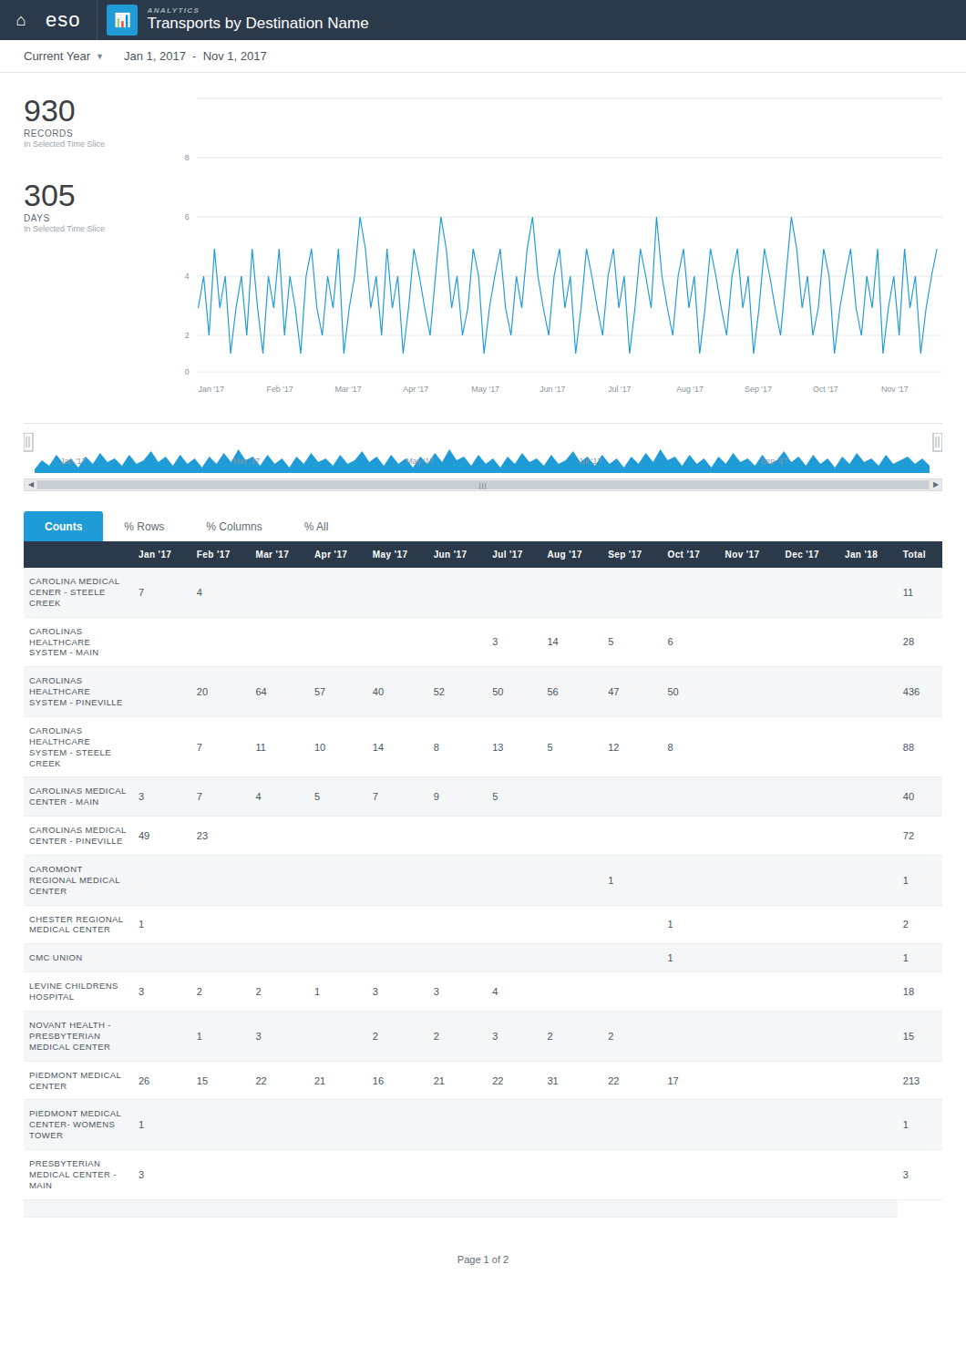⌂
eso
📊
Analytics Transports by Destination Name
Current Year▼
Jan 1, 2017 - Nov 1, 2017
930
Records
In Selected Time Slice
305
Days
In Selected Time Slice
8 6 4 2 0 Jan '17 Feb '17 Mar '17 Apr '17 May '17 Jun '17 Jul '17 Aug '17 Sep '17 Oct '17 Nov '17
Jan '17 Mar '17 May '17 Jul '17 Sep '17
◀
|||
▶
Counts
% Rows
% Columns
% All
| | Jan '17 | Feb '17 | Mar '17 | Apr '17 | May '17 | Jun '17 | Jul '17 | Aug '17 | Sep '17 | Oct '17 | Nov '17 | Dec '17 | Jan '18 | Total |
| --- | --- | --- | --- | --- | --- | --- | --- | --- | --- | --- | --- | --- | --- | --- |
| Carolina Medical Cener - Steele Creek | 7 | 4 | | | | | | | | | | | | 11 |
| Carolinas Healthcare System - Main | | | | | | | 3 | 14 | 5 | 6 | | | | 28 |
| Carolinas Healthcare System - Pineville | | 20 | 64 | 57 | 40 | 52 | 50 | 56 | 47 | 50 | | | | 436 |
| Carolinas Healthcare System - Steele Creek | | 7 | 11 | 10 | 14 | 8 | 13 | 5 | 12 | 8 | | | | 88 |
| Carolinas Medical Center - Main | 3 | 7 | 4 | 5 | 7 | 9 | 5 | | | | | | | 40 |
| Carolinas Medical Center - Pineville | 49 | 23 | | | | | | | | | | | | 72 |
| Caromont Regional Medical Center | | | | | | | | | 1 | | | | | 1 |
| Chester Regional Medical Center | 1 | | | | | | | | | 1 | | | | 2 |
| CMC Union | | | | | | | | | | 1 | | | | 1 |
| Levine Childrens Hospital | 3 | 2 | 2 | 1 | 3 | 3 | 4 | | | | | | | 18 |
| Novant Health - Presbyterian Medical Center | | 1 | 3 | | 2 | 2 | 3 | 2 | 2 | | | | | 15 |
| Piedmont Medical Center | 26 | 15 | 22 | 21 | 16 | 21 | 22 | 31 | 22 | 17 | | | | 213 |
| Piedmont Medical Center- Womens Tower | 1 | | | | | | | | | | | | | 1 |
| Presbyterian Medical Center - Main | 3 | | | | | | | | | | | | | 3 |
Page 1 of 2